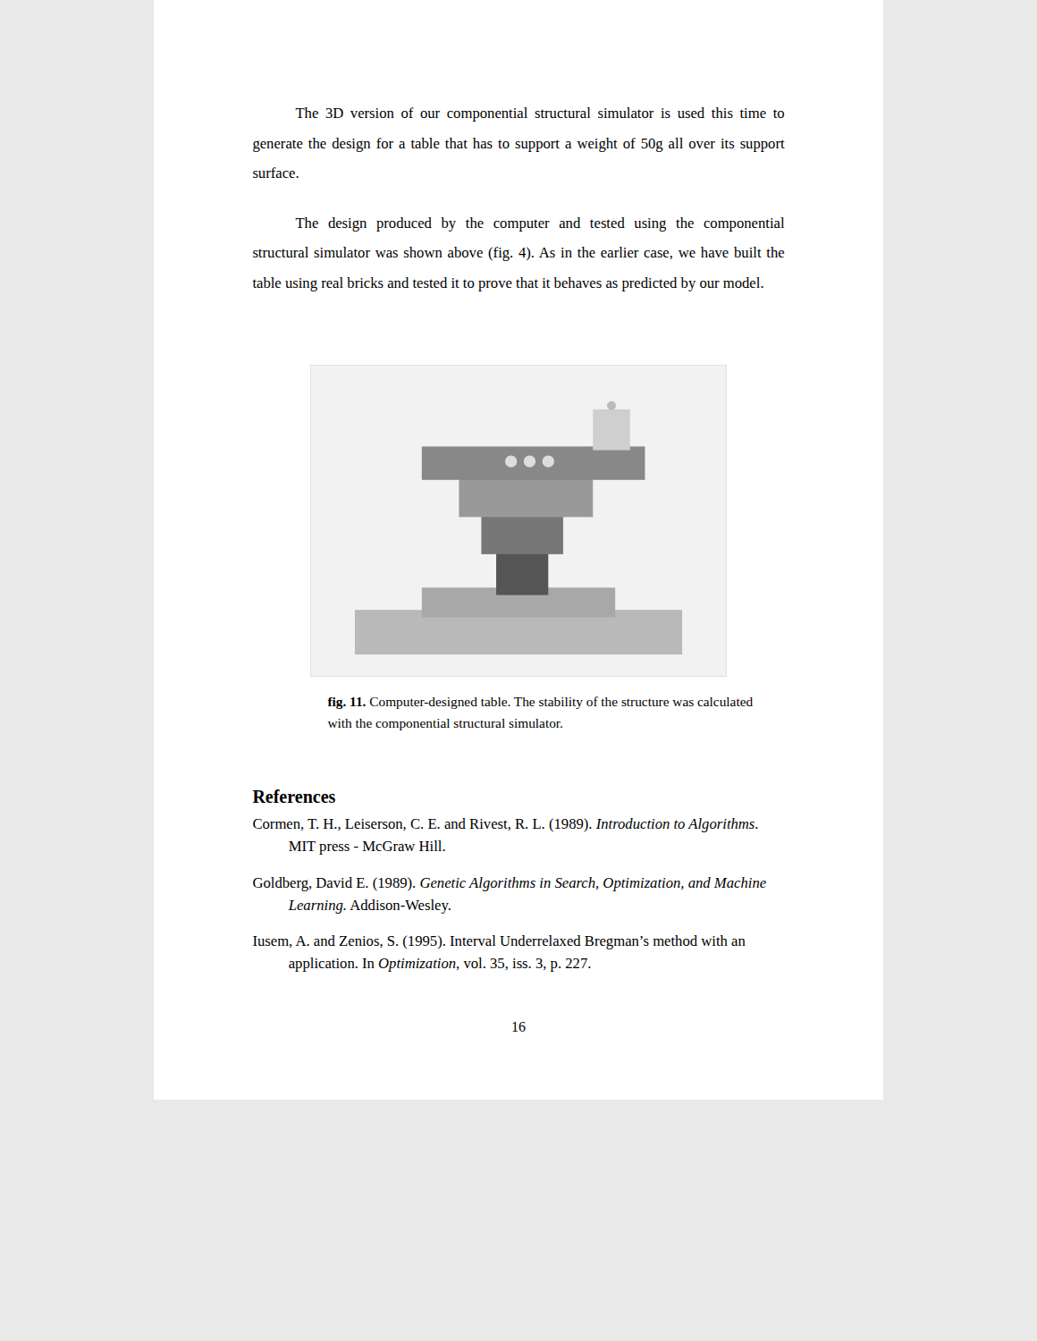The 3D version of our componential structural simulator is used this time to generate the design for a table that has to support a weight of 50g all over its support surface.
The design produced by the computer and tested using the componential structural simulator was shown above (fig. 4). As in the earlier case, we have built the table using real bricks and tested it to prove that it behaves as predicted by our model.
fig. 11. Computer-designed table. The stability of the structure was calculated with the componential structural simulator.
References
Cormen, T. H., Leiserson, C. E. and Rivest, R. L. (1989). Introduction to Algorithms. MIT press - McGraw Hill.
Goldberg, David E. (1989). Genetic Algorithms in Search, Optimization, and Machine Learning. Addison-Wesley.
Iusem, A. and Zenios, S. (1995). Interval Underrelaxed Bregman’s method with an application. In Optimization, vol. 35, iss. 3, p. 227.
16